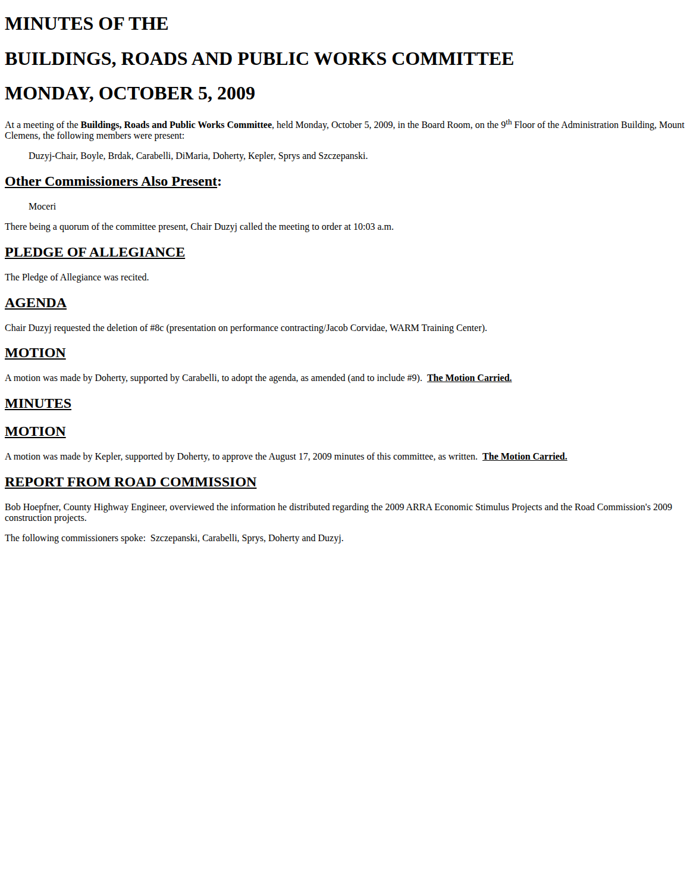MINUTES OF THE
BUILDINGS, ROADS AND PUBLIC WORKS COMMITTEE
MONDAY, OCTOBER 5, 2009
At a meeting of the Buildings, Roads and Public Works Committee, held Monday, October 5, 2009, in the Board Room, on the 9th Floor of the Administration Building, Mount Clemens, the following members were present:
Duzyj-Chair, Boyle, Brdak, Carabelli, DiMaria, Doherty, Kepler, Sprys and Szczepanski.
Other Commissioners Also Present:
Moceri
There being a quorum of the committee present, Chair Duzyj called the meeting to order at 10:03 a.m.
PLEDGE OF ALLEGIANCE
The Pledge of Allegiance was recited.
AGENDA
Chair Duzyj requested the deletion of #8c (presentation on performance contracting/Jacob Corvidae, WARM Training Center).
MOTION
A motion was made by Doherty, supported by Carabelli, to adopt the agenda, as amended (and to include #9). The Motion Carried.
MINUTES
MOTION
A motion was made by Kepler, supported by Doherty, to approve the August 17, 2009 minutes of this committee, as written. The Motion Carried.
REPORT FROM ROAD COMMISSION
Bob Hoepfner, County Highway Engineer, overviewed the information he distributed regarding the 2009 ARRA Economic Stimulus Projects and the Road Commission's 2009 construction projects.
The following commissioners spoke: Szczepanski, Carabelli, Sprys, Doherty and Duzyj.